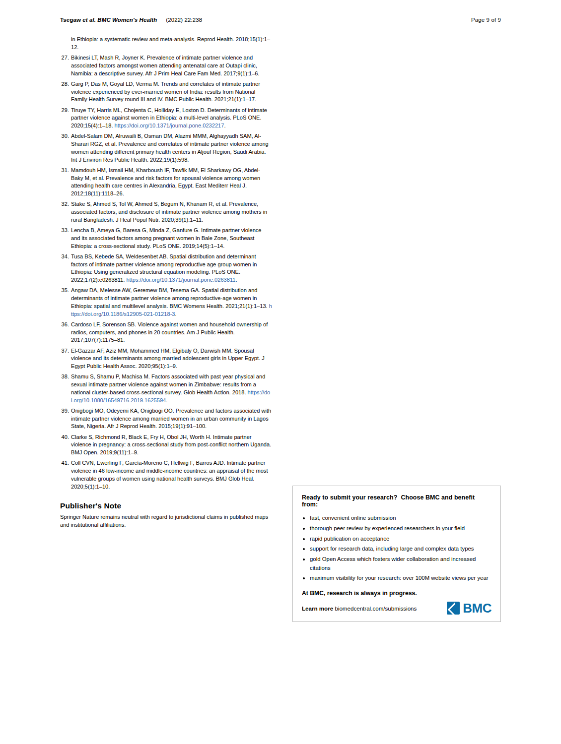Tsegaw et al. BMC Women's Health(2022) 22:238
Page 9 of 9
in Ethiopia: a systematic review and meta-analysis. Reprod Health. 2018;15(1):1–12.
27. Bikinesi LT, Mash R, Joyner K. Prevalence of intimate partner violence and associated factors amongst women attending antenatal care at Outapi clinic, Namibia: a descriptive survey. Afr J Prim Heal Care Fam Med. 2017;9(1):1–6.
28. Garg P, Das M, Goyal LD, Verma M. Trends and correlates of intimate partner violence experienced by ever-married women of India: results from National Family Health Survey round III and IV. BMC Public Health. 2021;21(1):1–17.
29. Tiruye TY, Harris ML, Chojenta C, Holliday E, Loxton D. Determinants of intimate partner violence against women in Ethiopia: a multi-level analysis. PLoS ONE. 2020;15(4):1–18. https://doi.org/10.1371/journal.pone.0232217.
30. Abdel-Salam DM, Alruwaili B, Osman DM, Alazmi MMM, Alghayyadh SAM, Al-Sharari RGZ, et al. Prevalence and correlates of intimate partner violence among women attending different primary health centers in Aljouf Region, Saudi Arabia. Int J Environ Res Public Health. 2022;19(1):598.
31. Mamdouh HM, Ismail HM, Kharboush IF, Tawfik MM, El Sharkawy OG, Abdel-Baky M, et al. Prevalence and risk factors for spousal violence among women attending health care centres in Alexandria, Egypt. East Mediterr Heal J. 2012;18(11):1118–26.
32. Stake S, Ahmed S, Tol W, Ahmed S, Begum N, Khanam R, et al. Prevalence, associated factors, and disclosure of intimate partner violence among mothers in rural Bangladesh. J Heal Popul Nutr. 2020;39(1):1–11.
33. Lencha B, Ameya G, Baresa G, Minda Z, Ganfure G. Intimate partner violence and its associated factors among pregnant women in Bale Zone, Southeast Ethiopia: a cross-sectional study. PLoS ONE. 2019;14(5):1–14.
34. Tusa BS, Kebede SA, Weldesenbet AB. Spatial distribution and determinant factors of intimate partner violence among reproductive age group women in Ethiopia: Using generalized structural equation modeling. PLoS ONE. 2022;17(2):e0263811. https://doi.org/10.1371/journal.pone.0263811.
35. Angaw DA, Melesse AW, Geremew BM, Tesema GA. Spatial distribution and determinants of intimate partner violence among reproductive-age women in Ethiopia: spatial and multilevel analysis. BMC Womens Health. 2021;21(1):1–13. https://doi.org/10.1186/s12905-021-01218-3.
36. Cardoso LF, Sorenson SB. Violence against women and household ownership of radios, computers, and phones in 20 countries. Am J Public Health. 2017;107(7):1175–81.
37. El-Gazzar AF, Aziz MM, Mohammed HM, Elgibaly O, Darwish MM. Spousal violence and its determinants among married adolescent girls in Upper Egypt. J Egypt Public Health Assoc. 2020;95(1):1–9.
38. Shamu S, Shamu P, Machisa M. Factors associated with past year physical and sexual intimate partner violence against women in Zimbabwe: results from a national cluster-based cross-sectional survey. Glob Health Action. 2018. https://doi.org/10.1080/16549716.2019.1625594.
39. Onigbogi MO, Odeyemi KA, Onigbogi OO. Prevalence and factors associated with intimate partner violence among married women in an urban community in Lagos State, Nigeria. Afr J Reprod Health. 2015;19(1):91–100.
40. Clarke S, Richmond R, Black E, Fry H, Obol JH, Worth H. Intimate partner violence in pregnancy: a cross-sectional study from post-conflict northern Uganda. BMJ Open. 2019;9(11):1–9.
41. Coll CVN, Ewerling F, García-Moreno C, Hellwig F, Barros AJD. Intimate partner violence in 46 low-income and middle-income countries: an appraisal of the most vulnerable groups of women using national health surveys. BMJ Glob Heal. 2020;5(1):1–10.
Publisher's Note
Springer Nature remains neutral with regard to jurisdictional claims in published maps and institutional affiliations.
Ready to submit your research? Choose BMC and benefit from:
fast, convenient online submission
thorough peer review by experienced researchers in your field
rapid publication on acceptance
support for research data, including large and complex data types
gold Open Access which fosters wider collaboration and increased citations
maximum visibility for your research: over 100M website views per year
At BMC, research is always in progress.
Learn more biomedcentral.com/submissions
BMC